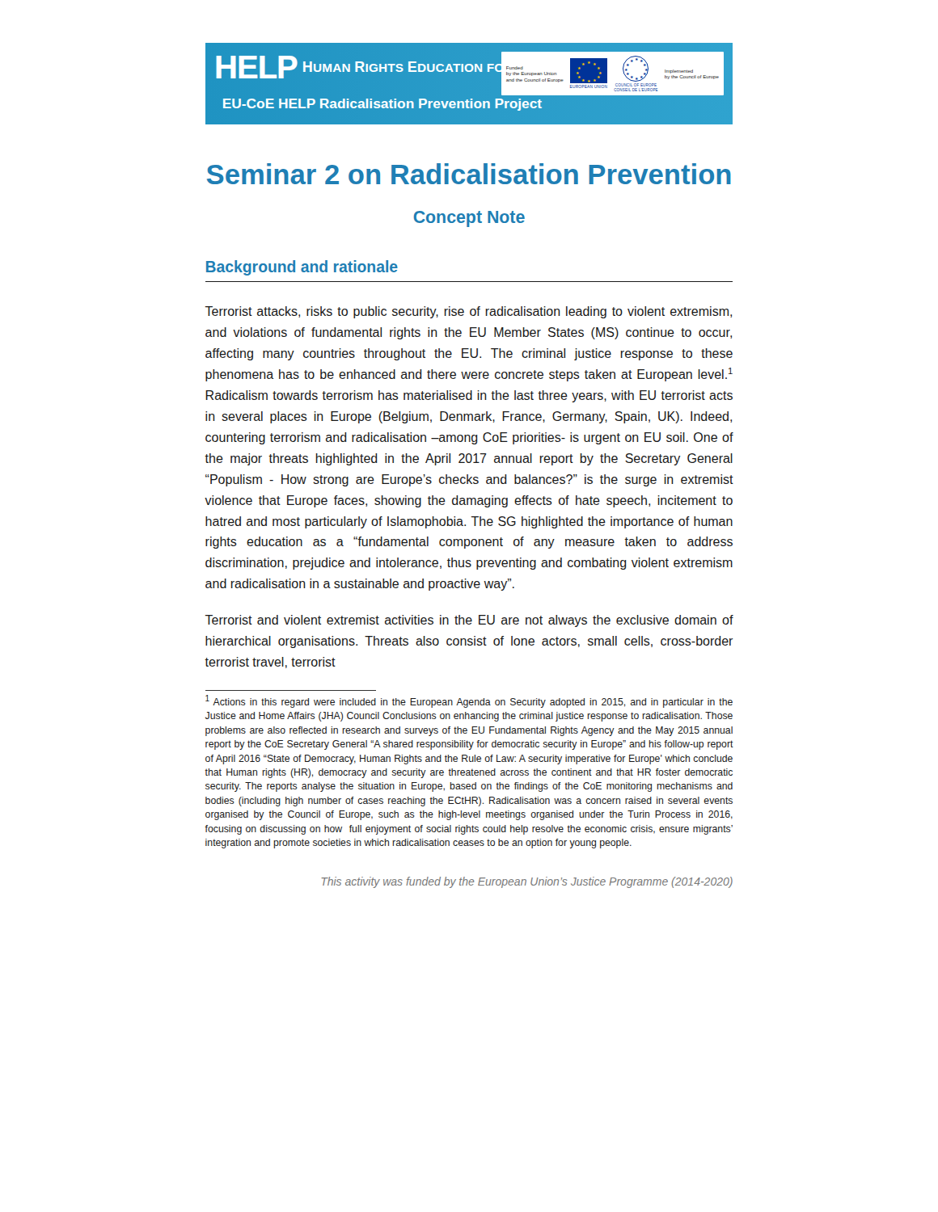HELP HUMAN RIGHTS EDUCATION FOR LEGAL PROFESSIONALS
EU-CoE HELP Radicalisation Prevention Project
Funded
by the European Union
and the Council of Europe
★ ★ ★ ★ ★ ★ ★ ★ ★ ★ ★ ★
EUROPEAN UNION
★ ★ ★ ★ ★ ★ ★ ★ ★ ★ ★ ★
COUNCIL OF EUROPE
CONSEIL DE L'EUROPE
Implemented
by the Council of Europe
Seminar 2 on Radicalisation Prevention
Concept Note
Background and rationale
Terrorist attacks, risks to public security, rise of radicalisation leading to violent extremism, and violations of fundamental rights in the EU Member States (MS) continue to occur, affecting many countries throughout the EU. The criminal justice response to these phenomena has to be enhanced and there were concrete steps taken at European level.1 Radicalism towards terrorism has materialised in the last three years, with EU terrorist acts in several places in Europe (Belgium, Denmark, France, Germany, Spain, UK). Indeed, countering terrorism and radicalisation –among CoE priorities- is urgent on EU soil. One of the major threats highlighted in the April 2017 annual report by the Secretary General “Populism - How strong are Europe’s checks and balances?” is the surge in extremist violence that Europe faces, showing the damaging effects of hate speech, incitement to hatred and most particularly of Islamophobia. The SG highlighted the importance of human rights education as a “fundamental component of any measure taken to address discrimination, prejudice and intolerance, thus preventing and combating violent extremism and radicalisation in a sustainable and proactive way”.
Terrorist and violent extremist activities in the EU are not always the exclusive domain of hierarchical organisations. Threats also consist of lone actors, small cells, cross-border terrorist travel, terrorist
1 Actions in this regard were included in the European Agenda on Security adopted in 2015, and in particular in the Justice and Home Affairs (JHA) Council Conclusions on enhancing the criminal justice response to radicalisation. Those problems are also reflected in research and surveys of the EU Fundamental Rights Agency and the May 2015 annual report by the CoE Secretary General “A shared responsibility for democratic security in Europe” and his follow-up report of April 2016 “State of Democracy, Human Rights and the Rule of Law: A security imperative for Europe' which conclude that Human rights (HR), democracy and security are threatened across the continent and that HR foster democratic security. The reports analyse the situation in Europe, based on the findings of the CoE monitoring mechanisms and bodies (including high number of cases reaching the ECtHR). Radicalisation was a concern raised in several events organised by the Council of Europe, such as the high-level meetings organised under the Turin Process in 2016, focusing on discussing on how full enjoyment of social rights could help resolve the economic crisis, ensure migrants’ integration and promote societies in which radicalisation ceases to be an option for young people.
This activity was funded by the European Union’s Justice Programme (2014-2020)